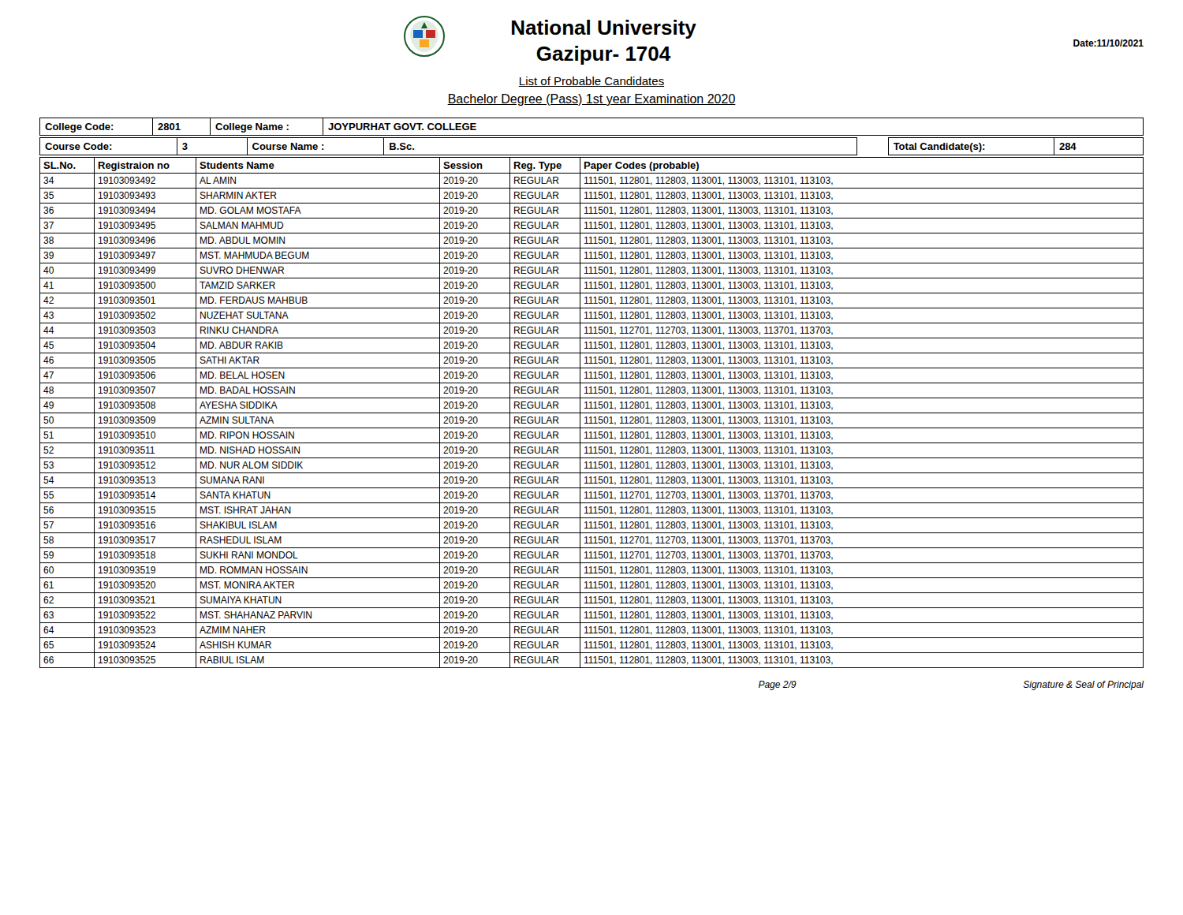National University
Gazipur- 1704
Date:11/10/2021
List of Probable Candidates
Bachelor Degree (Pass) 1st year Examination 2020
| College Code: | 2801 | College Name : | JOYPURHAT GOVT. COLLEGE |
| Course Code: | 3 | Course Name : | B.Sc. | | Total Candidate(s): | 284 |
| SL.No. | Registraion no | Students Name | Session | Reg. Type | Paper Codes (probable) |
| --- | --- | --- | --- | --- | --- |
| 34 | 19103093492 | AL AMIN | 2019-20 | REGULAR | 111501, 112801, 112803, 113001, 113003, 113101, 113103, |
| 35 | 19103093493 | SHARMIN AKTER | 2019-20 | REGULAR | 111501, 112801, 112803, 113001, 113003, 113101, 113103, |
| 36 | 19103093494 | MD. GOLAM MOSTAFA | 2019-20 | REGULAR | 111501, 112801, 112803, 113001, 113003, 113101, 113103, |
| 37 | 19103093495 | SALMAN MAHMUD | 2019-20 | REGULAR | 111501, 112801, 112803, 113001, 113003, 113101, 113103, |
| 38 | 19103093496 | MD. ABDUL MOMIN | 2019-20 | REGULAR | 111501, 112801, 112803, 113001, 113003, 113101, 113103, |
| 39 | 19103093497 | MST. MAHMUDA BEGUM | 2019-20 | REGULAR | 111501, 112801, 112803, 113001, 113003, 113101, 113103, |
| 40 | 19103093499 | SUVRO DHENWAR | 2019-20 | REGULAR | 111501, 112801, 112803, 113001, 113003, 113101, 113103, |
| 41 | 19103093500 | TAMZID SARKER | 2019-20 | REGULAR | 111501, 112801, 112803, 113001, 113003, 113101, 113103, |
| 42 | 19103093501 | MD. FERDAUS MAHBUB | 2019-20 | REGULAR | 111501, 112801, 112803, 113001, 113003, 113101, 113103, |
| 43 | 19103093502 | NUZEHAT SULTANA | 2019-20 | REGULAR | 111501, 112801, 112803, 113001, 113003, 113101, 113103, |
| 44 | 19103093503 | RINKU CHANDRA | 2019-20 | REGULAR | 111501, 112701, 112703, 113001, 113003, 113701, 113703, |
| 45 | 19103093504 | MD. ABDUR RAKIB | 2019-20 | REGULAR | 111501, 112801, 112803, 113001, 113003, 113101, 113103, |
| 46 | 19103093505 | SATHI AKTAR | 2019-20 | REGULAR | 111501, 112801, 112803, 113001, 113003, 113101, 113103, |
| 47 | 19103093506 | MD. BELAL HOSEN | 2019-20 | REGULAR | 111501, 112801, 112803, 113001, 113003, 113101, 113103, |
| 48 | 19103093507 | MD. BADAL HOSSAIN | 2019-20 | REGULAR | 111501, 112801, 112803, 113001, 113003, 113101, 113103, |
| 49 | 19103093508 | AYESHA SIDDIKA | 2019-20 | REGULAR | 111501, 112801, 112803, 113001, 113003, 113101, 113103, |
| 50 | 19103093509 | AZMIN SULTANA | 2019-20 | REGULAR | 111501, 112801, 112803, 113001, 113003, 113101, 113103, |
| 51 | 19103093510 | MD. RIPON HOSSAIN | 2019-20 | REGULAR | 111501, 112801, 112803, 113001, 113003, 113101, 113103, |
| 52 | 19103093511 | MD. NISHAD HOSSAIN | 2019-20 | REGULAR | 111501, 112801, 112803, 113001, 113003, 113101, 113103, |
| 53 | 19103093512 | MD. NUR ALOM SIDDIK | 2019-20 | REGULAR | 111501, 112801, 112803, 113001, 113003, 113101, 113103, |
| 54 | 19103093513 | SUMANA RANI | 2019-20 | REGULAR | 111501, 112801, 112803, 113001, 113003, 113101, 113103, |
| 55 | 19103093514 | SANTA KHATUN | 2019-20 | REGULAR | 111501, 112701, 112703, 113001, 113003, 113701, 113703, |
| 56 | 19103093515 | MST. ISHRAT JAHAN | 2019-20 | REGULAR | 111501, 112801, 112803, 113001, 113003, 113101, 113103, |
| 57 | 19103093516 | SHAKIBUL ISLAM | 2019-20 | REGULAR | 111501, 112801, 112803, 113001, 113003, 113101, 113103, |
| 58 | 19103093517 | RASHEDUL ISLAM | 2019-20 | REGULAR | 111501, 112701, 112703, 113001, 113003, 113701, 113703, |
| 59 | 19103093518 | SUKHI RANI MONDOL | 2019-20 | REGULAR | 111501, 112701, 112703, 113001, 113003, 113701, 113703, |
| 60 | 19103093519 | MD. ROMMAN HOSSAIN | 2019-20 | REGULAR | 111501, 112801, 112803, 113001, 113003, 113101, 113103, |
| 61 | 19103093520 | MST. MONIRA AKTER | 2019-20 | REGULAR | 111501, 112801, 112803, 113001, 113003, 113101, 113103, |
| 62 | 19103093521 | SUMAIYA KHATUN | 2019-20 | REGULAR | 111501, 112801, 112803, 113001, 113003, 113101, 113103, |
| 63 | 19103093522 | MST. SHAHANAZ PARVIN | 2019-20 | REGULAR | 111501, 112801, 112803, 113001, 113003, 113101, 113103, |
| 64 | 19103093523 | AZMIM NAHER | 2019-20 | REGULAR | 111501, 112801, 112803, 113001, 113003, 113101, 113103, |
| 65 | 19103093524 | ASHISH KUMAR | 2019-20 | REGULAR | 111501, 112801, 112803, 113001, 113003, 113101, 113103, |
| 66 | 19103093525 | RABIUL ISLAM | 2019-20 | REGULAR | 111501, 112801, 112803, 113001, 113003, 113101, 113103, |
Page 2/9
Signature & Seal of Principal